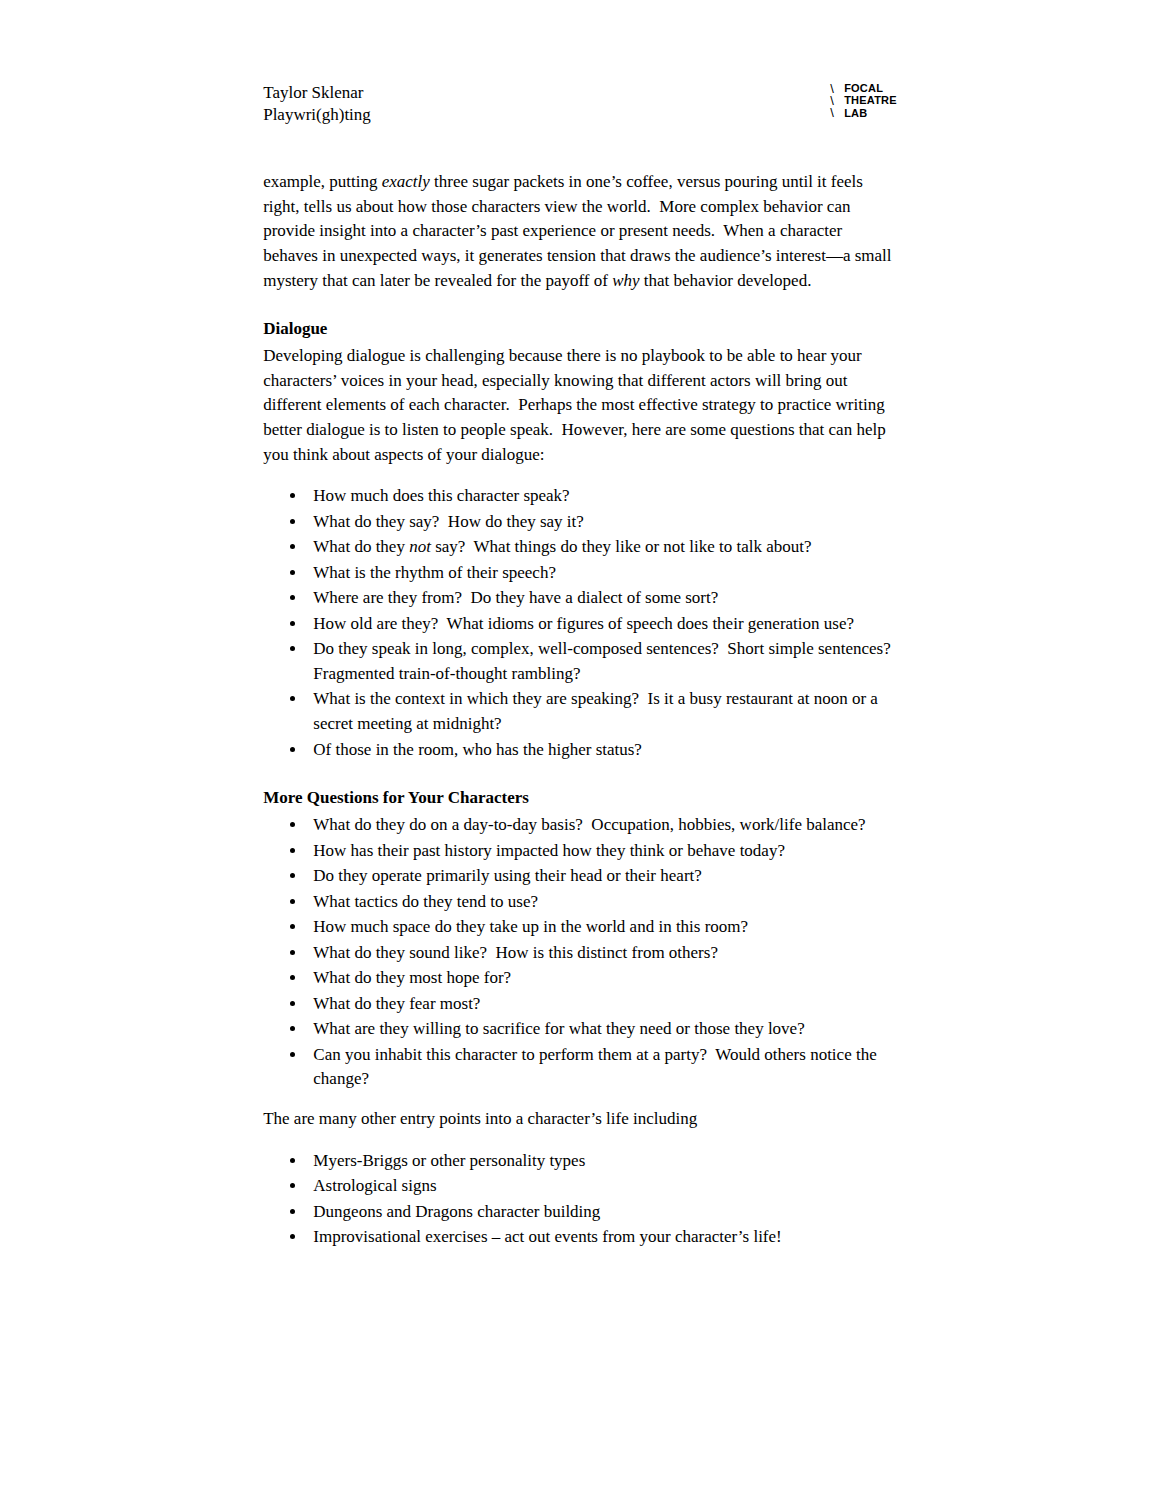Taylor Sklenar
Playwri(gh)ting
\ \ \ FOCAL
THEATRE
LAB
example, putting exactly three sugar packets in one’s coffee, versus pouring until it feels right, tells us about how those characters view the world. More complex behavior can provide insight into a character’s past experience or present needs. When a character behaves in unexpected ways, it generates tension that draws the audience’s interest—a small mystery that can later be revealed for the payoff of why that behavior developed.
Dialogue
Developing dialogue is challenging because there is no playbook to be able to hear your characters’ voices in your head, especially knowing that different actors will bring out different elements of each character. Perhaps the most effective strategy to practice writing better dialogue is to listen to people speak. However, here are some questions that can help you think about aspects of your dialogue:
How much does this character speak?
What do they say? How do they say it?
What do they not say? What things do they like or not like to talk about?
What is the rhythm of their speech?
Where are they from? Do they have a dialect of some sort?
How old are they? What idioms or figures of speech does their generation use?
Do they speak in long, complex, well-composed sentences? Short simple sentences? Fragmented train-of-thought rambling?
What is the context in which they are speaking? Is it a busy restaurant at noon or a secret meeting at midnight?
Of those in the room, who has the higher status?
More Questions for Your Characters
What do they do on a day-to-day basis? Occupation, hobbies, work/life balance?
How has their past history impacted how they think or behave today?
Do they operate primarily using their head or their heart?
What tactics do they tend to use?
How much space do they take up in the world and in this room?
What do they sound like? How is this distinct from others?
What do they most hope for?
What do they fear most?
What are they willing to sacrifice for what they need or those they love?
Can you inhabit this character to perform them at a party? Would others notice the change?
The are many other entry points into a character’s life including
Myers-Briggs or other personality types
Astrological signs
Dungeons and Dragons character building
Improvisational exercises – act out events from your character’s life!